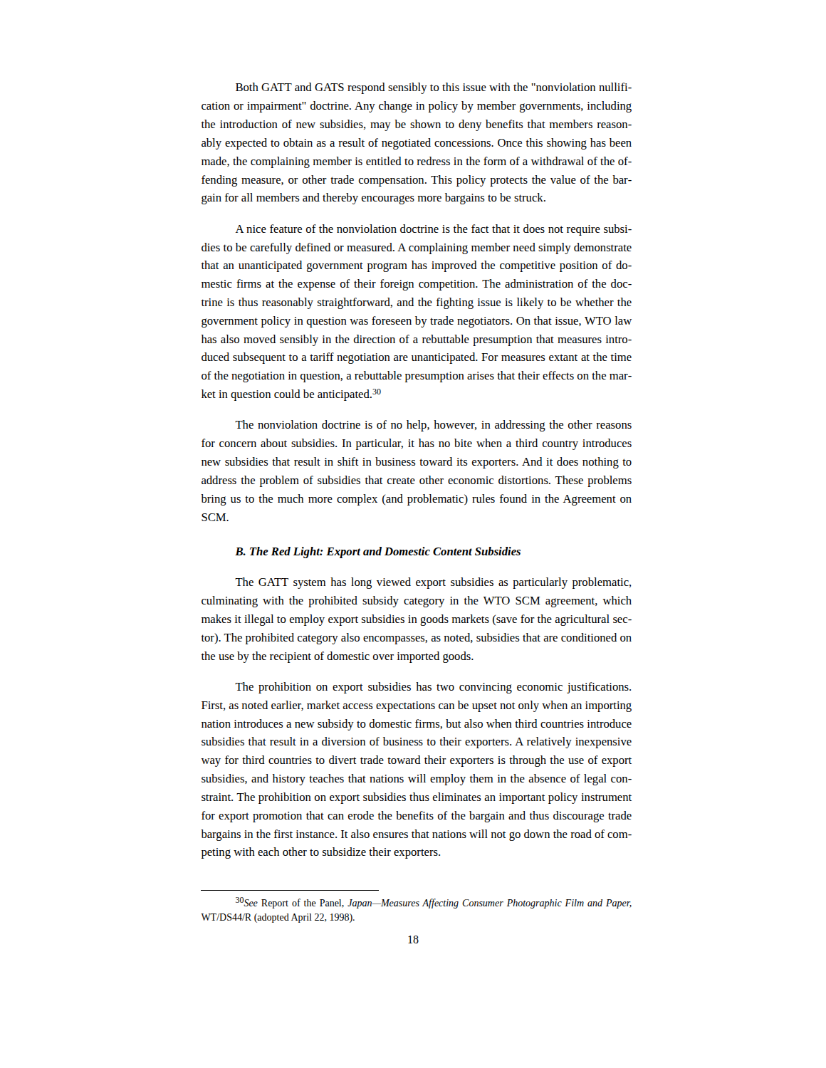Both GATT and GATS respond sensibly to this issue with the "nonviolation nullification or impairment" doctrine. Any change in policy by member governments, including the introduction of new subsidies, may be shown to deny benefits that members reasonably expected to obtain as a result of negotiated concessions. Once this showing has been made, the complaining member is entitled to redress in the form of a withdrawal of the offending measure, or other trade compensation. This policy protects the value of the bargain for all members and thereby encourages more bargains to be struck.
A nice feature of the nonviolation doctrine is the fact that it does not require subsidies to be carefully defined or measured. A complaining member need simply demonstrate that an unanticipated government program has improved the competitive position of domestic firms at the expense of their foreign competition. The administration of the doctrine is thus reasonably straightforward, and the fighting issue is likely to be whether the government policy in question was foreseen by trade negotiators. On that issue, WTO law has also moved sensibly in the direction of a rebuttable presumption that measures introduced subsequent to a tariff negotiation are unanticipated. For measures extant at the time of the negotiation in question, a rebuttable presumption arises that their effects on the market in question could be anticipated.30
The nonviolation doctrine is of no help, however, in addressing the other reasons for concern about subsidies. In particular, it has no bite when a third country introduces new subsidies that result in shift in business toward its exporters. And it does nothing to address the problem of subsidies that create other economic distortions. These problems bring us to the much more complex (and problematic) rules found in the Agreement on SCM.
B. The Red Light: Export and Domestic Content Subsidies
The GATT system has long viewed export subsidies as particularly problematic, culminating with the prohibited subsidy category in the WTO SCM agreement, which makes it illegal to employ export subsidies in goods markets (save for the agricultural sector). The prohibited category also encompasses, as noted, subsidies that are conditioned on the use by the recipient of domestic over imported goods.
The prohibition on export subsidies has two convincing economic justifications. First, as noted earlier, market access expectations can be upset not only when an importing nation introduces a new subsidy to domestic firms, but also when third countries introduce subsidies that result in a diversion of business to their exporters. A relatively inexpensive way for third countries to divert trade toward their exporters is through the use of export subsidies, and history teaches that nations will employ them in the absence of legal constraint. The prohibition on export subsidies thus eliminates an important policy instrument for export promotion that can erode the benefits of the bargain and thus discourage trade bargains in the first instance. It also ensures that nations will not go down the road of competing with each other to subsidize their exporters.
30See Report of the Panel, Japan—Measures Affecting Consumer Photographic Film and Paper, WT/DS44/R (adopted April 22, 1998).
18